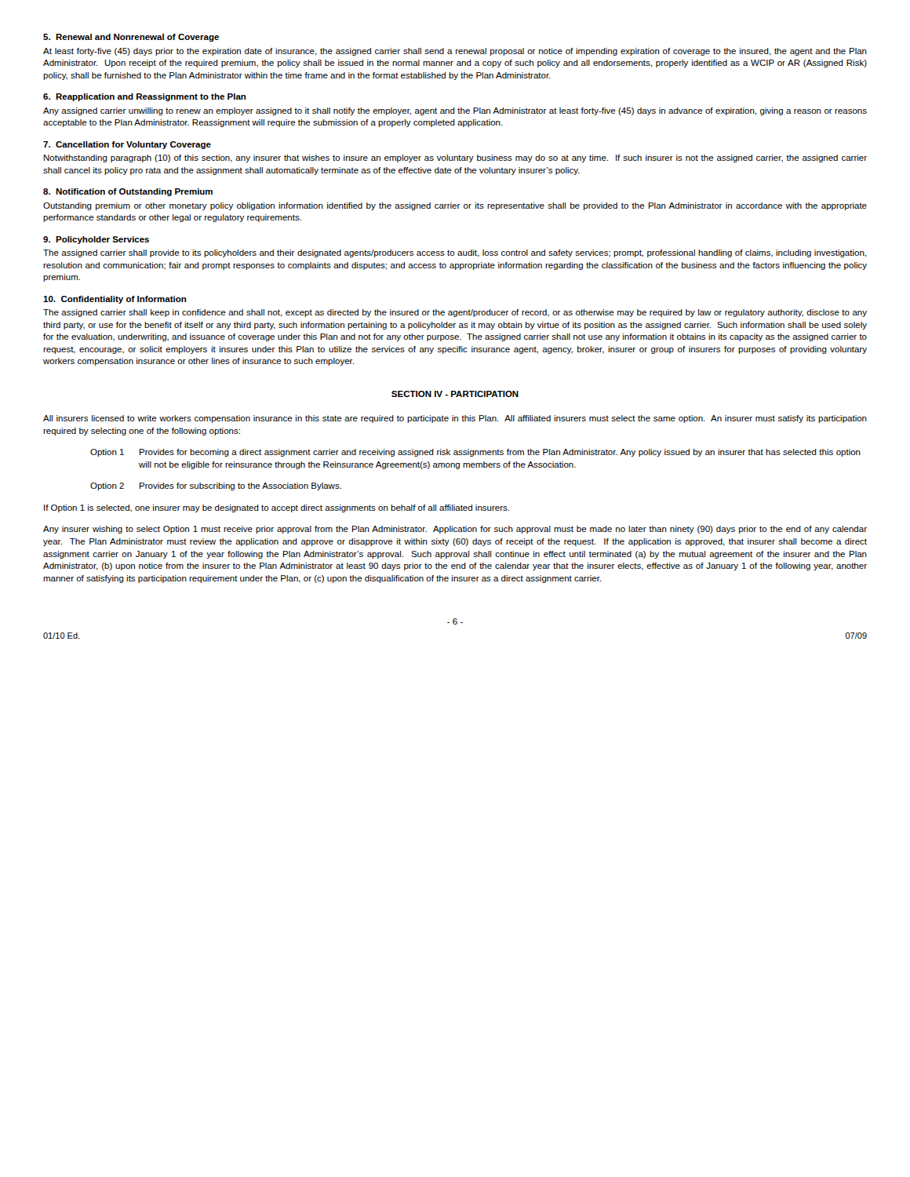5. Renewal and Nonrenewal of Coverage
At least forty-five (45) days prior to the expiration date of insurance, the assigned carrier shall send a renewal proposal or notice of impending expiration of coverage to the insured, the agent and the Plan Administrator. Upon receipt of the required premium, the policy shall be issued in the normal manner and a copy of such policy and all endorsements, properly identified as a WCIP or AR (Assigned Risk) policy, shall be furnished to the Plan Administrator within the time frame and in the format established by the Plan Administrator.
6. Reapplication and Reassignment to the Plan
Any assigned carrier unwilling to renew an employer assigned to it shall notify the employer, agent and the Plan Administrator at least forty-five (45) days in advance of expiration, giving a reason or reasons acceptable to the Plan Administrator. Reassignment will require the submission of a properly completed application.
7. Cancellation for Voluntary Coverage
Notwithstanding paragraph (10) of this section, any insurer that wishes to insure an employer as voluntary business may do so at any time. If such insurer is not the assigned carrier, the assigned carrier shall cancel its policy pro rata and the assignment shall automatically terminate as of the effective date of the voluntary insurer’s policy.
8. Notification of Outstanding Premium
Outstanding premium or other monetary policy obligation information identified by the assigned carrier or its representative shall be provided to the Plan Administrator in accordance with the appropriate performance standards or other legal or regulatory requirements.
9. Policyholder Services
The assigned carrier shall provide to its policyholders and their designated agents/producers access to audit, loss control and safety services; prompt, professional handling of claims, including investigation, resolution and communication; fair and prompt responses to complaints and disputes; and access to appropriate information regarding the classification of the business and the factors influencing the policy premium.
10. Confidentiality of Information
The assigned carrier shall keep in confidence and shall not, except as directed by the insured or the agent/producer of record, or as otherwise may be required by law or regulatory authority, disclose to any third party, or use for the benefit of itself or any third party, such information pertaining to a policyholder as it may obtain by virtue of its position as the assigned carrier. Such information shall be used solely for the evaluation, underwriting, and issuance of coverage under this Plan and not for any other purpose. The assigned carrier shall not use any information it obtains in its capacity as the assigned carrier to request, encourage, or solicit employers it insures under this Plan to utilize the services of any specific insurance agent, agency, broker, insurer or group of insurers for purposes of providing voluntary workers compensation insurance or other lines of insurance to such employer.
SECTION IV - PARTICIPATION
All insurers licensed to write workers compensation insurance in this state are required to participate in this Plan. All affiliated insurers must select the same option. An insurer must satisfy its participation required by selecting one of the following options:
Option 1 Provides for becoming a direct assignment carrier and receiving assigned risk assignments from the Plan Administrator. Any policy issued by an insurer that has selected this option will not be eligible for reinsurance through the Reinsurance Agreement(s) among members of the Association.
Option 2 Provides for subscribing to the Association Bylaws.
If Option 1 is selected, one insurer may be designated to accept direct assignments on behalf of all affiliated insurers.
Any insurer wishing to select Option 1 must receive prior approval from the Plan Administrator. Application for such approval must be made no later than ninety (90) days prior to the end of any calendar year. The Plan Administrator must review the application and approve or disapprove it within sixty (60) days of receipt of the request. If the application is approved, that insurer shall become a direct assignment carrier on January 1 of the year following the Plan Administrator’s approval. Such approval shall continue in effect until terminated (a) by the mutual agreement of the insurer and the Plan Administrator, (b) upon notice from the insurer to the Plan Administrator at least 90 days prior to the end of the calendar year that the insurer elects, effective as of January 1 of the following year, another manner of satisfying its participation requirement under the Plan, or (c) upon the disqualification of the insurer as a direct assignment carrier.
- 6 -
01/10 Ed. 07/09